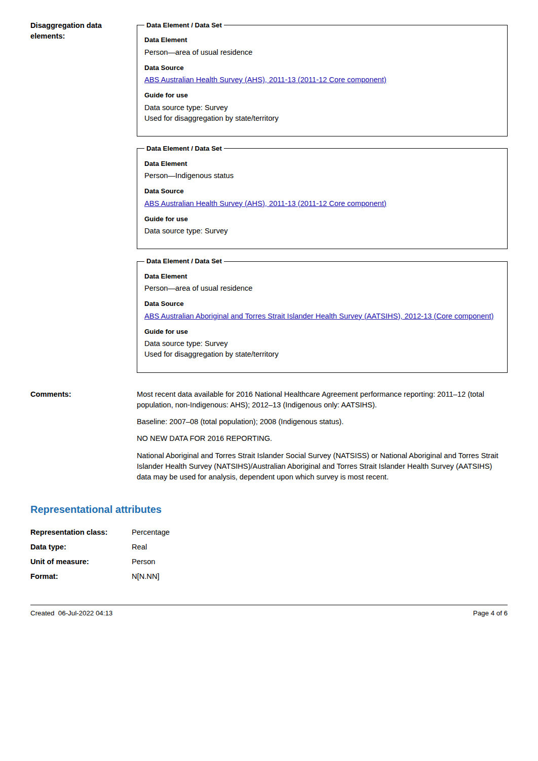Disaggregation data elements:
Data Element / Data Set
Data Element
Person—area of usual residence
Data Source
ABS Australian Health Survey (AHS), 2011-13 (2011-12 Core component)
Guide for use
Data source type: Survey
Used for disaggregation by state/territory
Data Element / Data Set
Data Element
Person—Indigenous status
Data Source
ABS Australian Health Survey (AHS), 2011-13 (2011-12 Core component)
Guide for use
Data source type: Survey
Data Element / Data Set
Data Element
Person—area of usual residence
Data Source
ABS Australian Aboriginal and Torres Strait Islander Health Survey (AATSIHS), 2012-13 (Core component)
Guide for use
Data source type: Survey
Used for disaggregation by state/territory
Comments:
Most recent data available for 2016 National Healthcare Agreement performance reporting: 2011–12 (total population, non-Indigenous: AHS); 2012–13 (Indigenous only: AATSIHS).
Baseline: 2007–08 (total population); 2008 (Indigenous status).
NO NEW DATA FOR 2016 REPORTING.
National Aboriginal and Torres Strait Islander Social Survey (NATSISS) or National Aboriginal and Torres Strait Islander Health Survey (NATSIHS)/Australian Aboriginal and Torres Strait Islander Health Survey (AATSIHS) data may be used for analysis, dependent upon which survey is most recent.
Representational attributes
| Representation class: | Percentage |
| Data type: | Real |
| Unit of measure: | Person |
| Format: | N[N.NN] |
Created 06-Jul-2022 04:13 Page 4 of 6